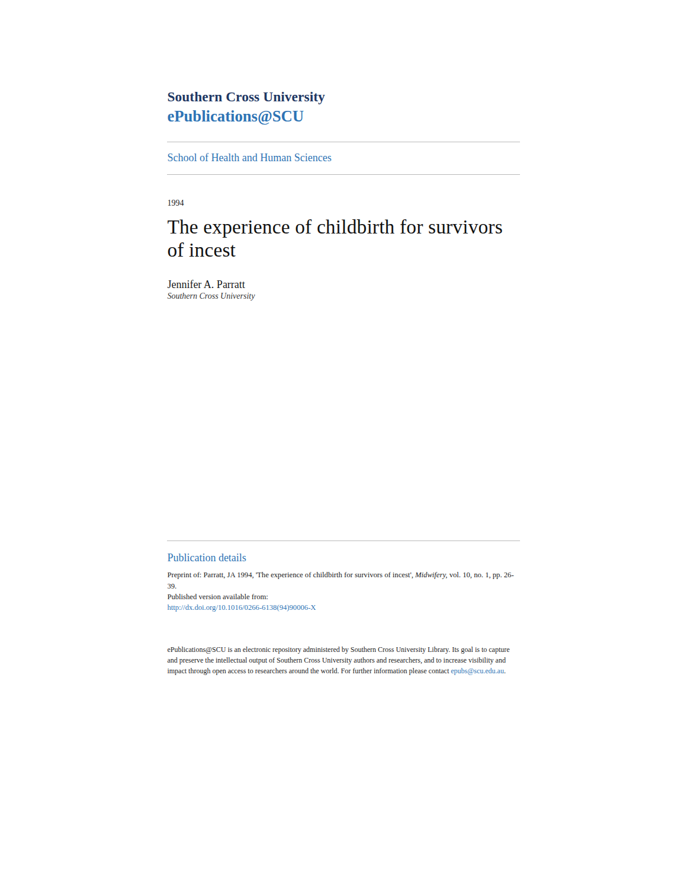Southern Cross University
ePublications@SCU
School of Health and Human Sciences
1994
The experience of childbirth for survivors of incest
Jennifer A. Parratt
Southern Cross University
Publication details
Preprint of: Parratt, JA 1994, 'The experience of childbirth for survivors of incest', Midwifery, vol. 10, no. 1, pp. 26-39.
Published version available from:
http://dx.doi.org/10.1016/0266-6138(94)90006-X
ePublications@SCU is an electronic repository administered by Southern Cross University Library. Its goal is to capture and preserve the intellectual output of Southern Cross University authors and researchers, and to increase visibility and impact through open access to researchers around the world. For further information please contact epubs@scu.edu.au.